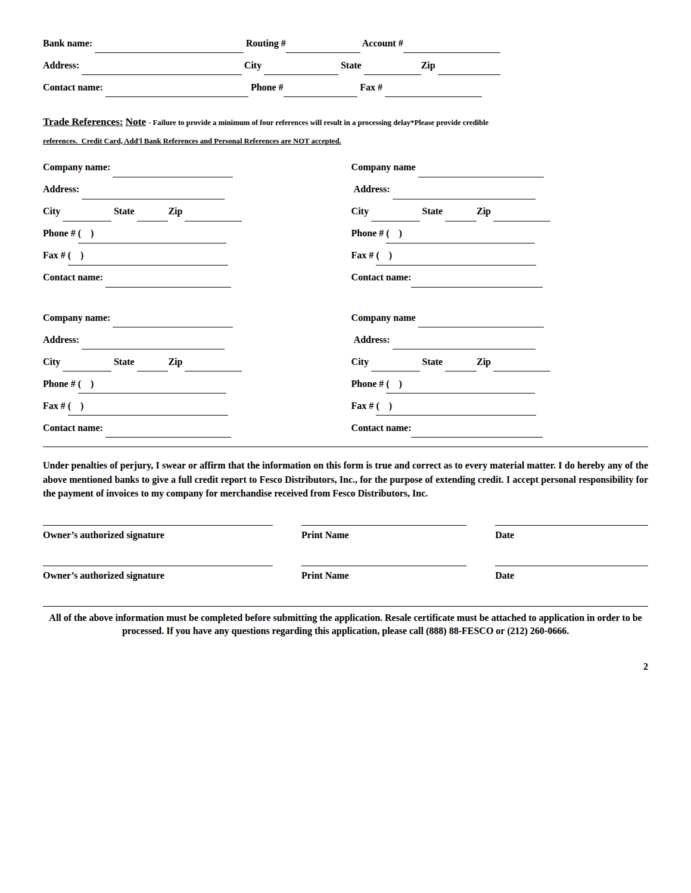Bank name: Routing # Account #
Address: City State Zip
Contact name: Phone # Fax #
Trade References: Note - Failure to provide a minimum of four references will result in a processing delay*Please provide credible
references. Credit Card, Add'l Bank References and Personal References are NOT accepted.
| Company name: Address: City State Zip Phone # ( ) Fax # ( ) Contact name: | Company name Address: City State Zip Phone # ( ) Fax # ( ) Contact name: |
| Company name: Address: City State Zip Phone # ( ) Fax # ( ) Contact name: | Company name Address: City State Zip Phone # ( ) Fax # ( ) Contact name: |
Under penalties of perjury, I swear or affirm that the information on this form is true and correct as to every material matter. I do hereby any of the above mentioned banks to give a full credit report to Fesco Distributors, Inc., for the purpose of extending credit. I accept personal responsibility for the payment of invoices to my company for merchandise received from Fesco Distributors, Inc.
| Owner’s authorized signature | Print Name | Date |
| Owner’s authorized signature | Print Name | Date |
All of the above information must be completed before submitting the application. Resale certificate must be attached to application in order to be processed. If you have any questions regarding this application, please call (888) 88-FESCO or (212) 260-0666.
2